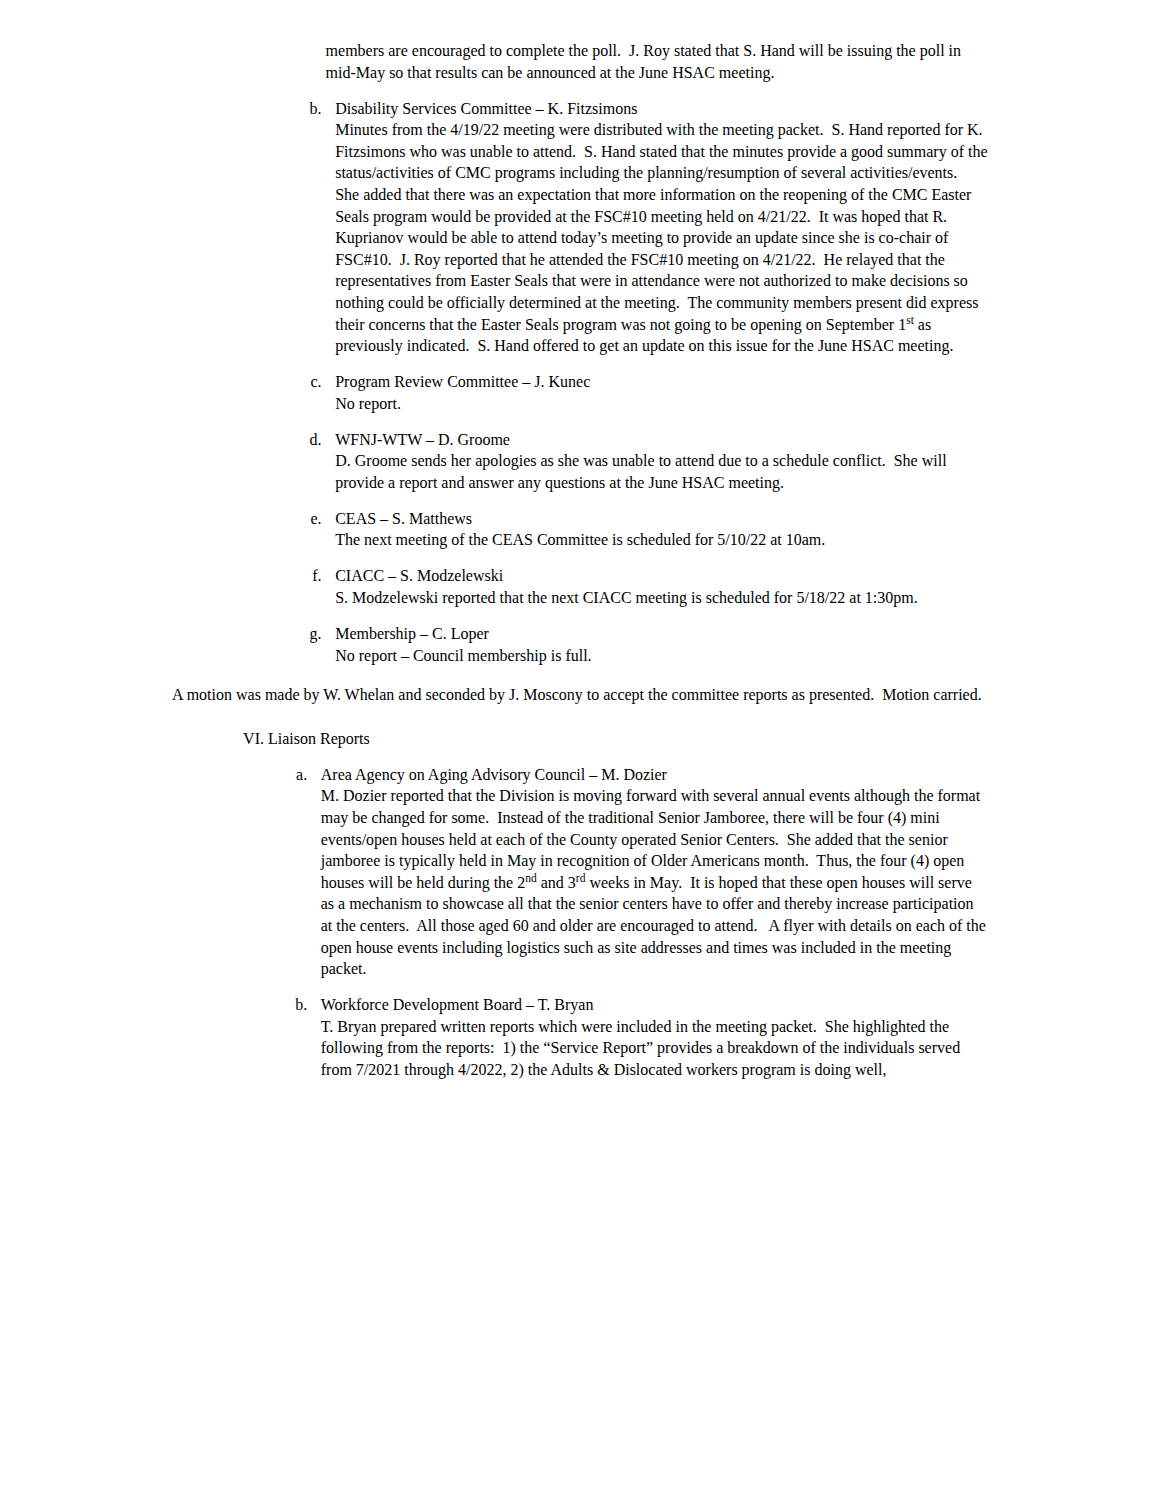members are encouraged to complete the poll. J. Roy stated that S. Hand will be issuing the poll in mid-May so that results can be announced at the June HSAC meeting.
Disability Services Committee – K. Fitzsimons
Minutes from the 4/19/22 meeting were distributed with the meeting packet. S. Hand reported for K. Fitzsimons who was unable to attend. S. Hand stated that the minutes provide a good summary of the status/activities of CMC programs including the planning/resumption of several activities/events. She added that there was an expectation that more information on the reopening of the CMC Easter Seals program would be provided at the FSC#10 meeting held on 4/21/22. It was hoped that R. Kuprianov would be able to attend today’s meeting to provide an update since she is co-chair of FSC#10. J. Roy reported that he attended the FSC#10 meeting on 4/21/22. He relayed that the representatives from Easter Seals that were in attendance were not authorized to make decisions so nothing could be officially determined at the meeting. The community members present did express their concerns that the Easter Seals program was not going to be opening on September 1st as previously indicated. S. Hand offered to get an update on this issue for the June HSAC meeting.
Program Review Committee – J. Kunec
No report.
WFNJ-WTW – D. Groome
D. Groome sends her apologies as she was unable to attend due to a schedule conflict. She will provide a report and answer any questions at the June HSAC meeting.
CEAS – S. Matthews
The next meeting of the CEAS Committee is scheduled for 5/10/22 at 10am.
CIACC – S. Modzelewski
S. Modzelewski reported that the next CIACC meeting is scheduled for 5/18/22 at 1:30pm.
Membership – C. Loper
No report – Council membership is full.
A motion was made by W. Whelan and seconded by J. Moscony to accept the committee reports as presented. Motion carried.
Liaison Reports
Area Agency on Aging Advisory Council – M. Dozier
M. Dozier reported that the Division is moving forward with several annual events although the format may be changed for some. Instead of the traditional Senior Jamboree, there will be four (4) mini events/open houses held at each of the County operated Senior Centers. She added that the senior jamboree is typically held in May in recognition of Older Americans month. Thus, the four (4) open houses will be held during the 2nd and 3rd weeks in May. It is hoped that these open houses will serve as a mechanism to showcase all that the senior centers have to offer and thereby increase participation at the centers. All those aged 60 and older are encouraged to attend. A flyer with details on each of the open house events including logistics such as site addresses and times was included in the meeting packet.
Workforce Development Board – T. Bryan
T. Bryan prepared written reports which were included in the meeting packet. She highlighted the following from the reports: 1) the “Service Report” provides a breakdown of the individuals served from 7/2021 through 4/2022, 2) the Adults & Dislocated workers program is doing well,